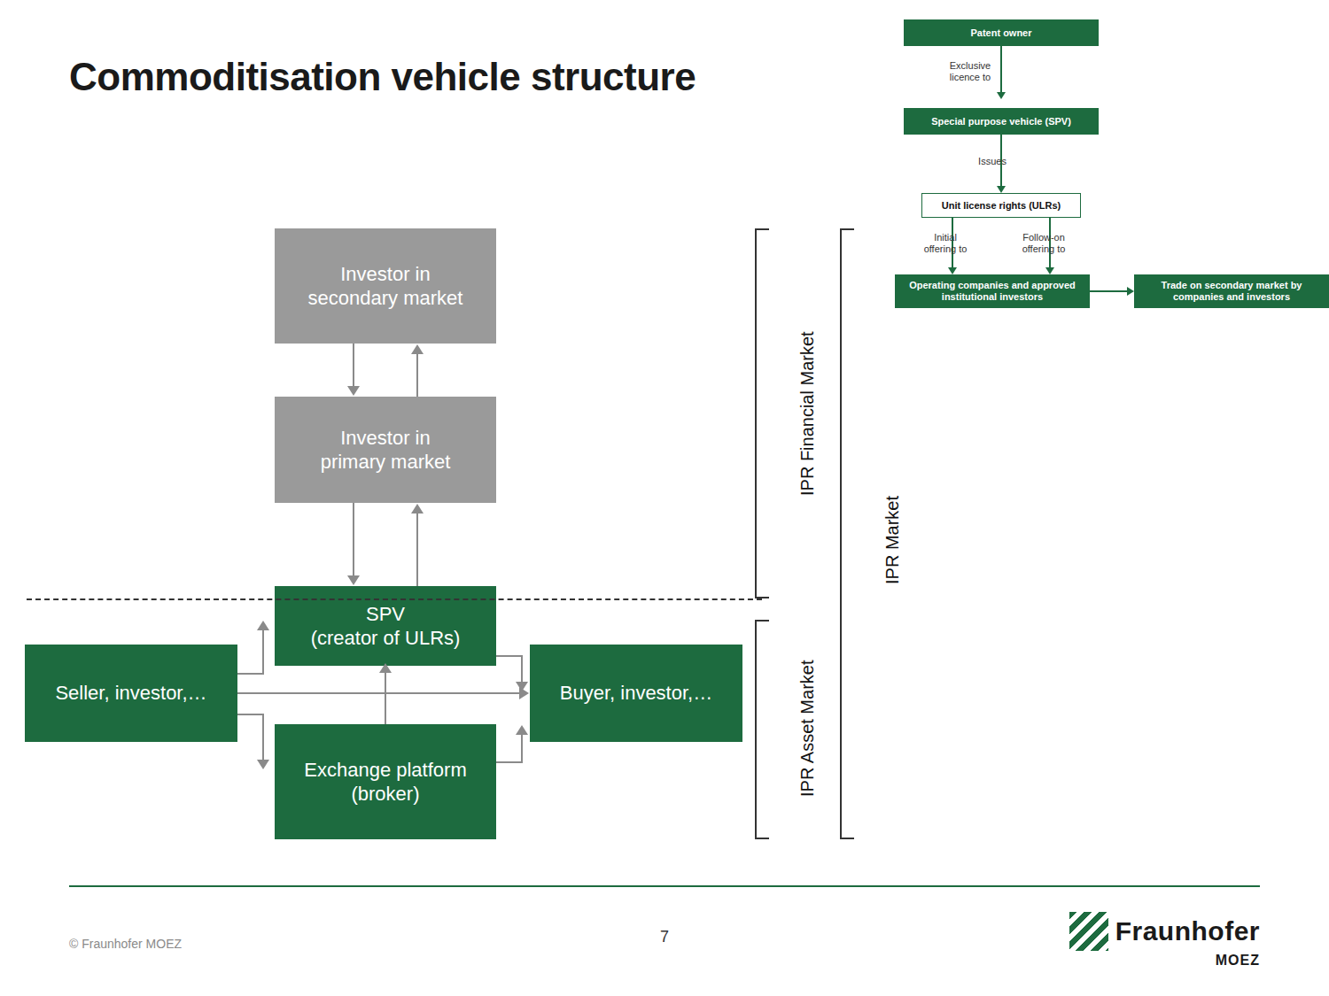Commoditisation vehicle structure
Patent owner
Exclusive
licence to
Special purpose vehicle (SPV)
Issues
Unit license rights (ULRs)
Initial
offering to
Follow-on
offering to
Operating companies and approved institutional investors
Trade on secondary market by companies and investors
Investor in
secondary market
Investor in
primary market
SPV
(creator of ULRs)
Seller, investor,…
Buyer, investor,…
Exchange platform
(broker)
IPR Financial Market
IPR Asset Market
IPR Market
© Fraunhofer MOEZ
7
Fraunhofer MOEZ